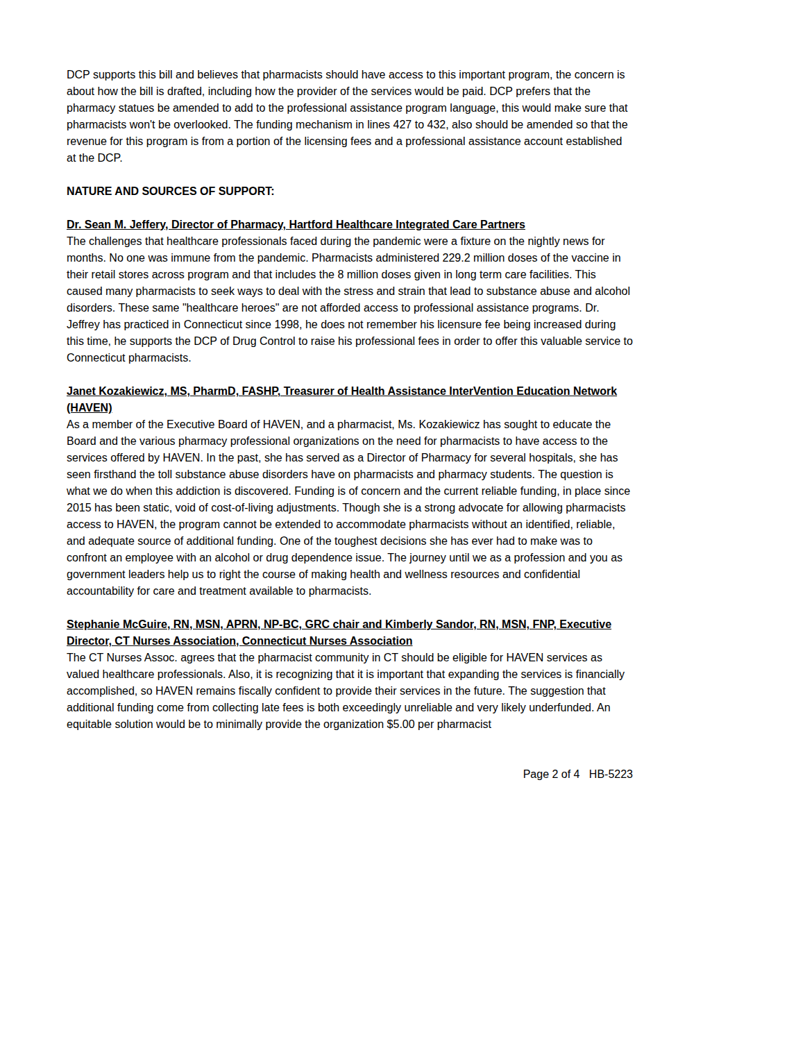DCP supports this bill and believes that pharmacists should have access to this important program, the concern is about how the bill is drafted, including how the provider of the services would be paid. DCP prefers that the pharmacy statues be amended to add to the professional assistance program language, this would make sure that pharmacists won't be overlooked. The funding mechanism in lines 427 to 432, also should be amended so that the revenue for this program is from a portion of the licensing fees and a professional assistance account established at the DCP.
NATURE AND SOURCES OF SUPPORT:
Dr. Sean M. Jeffery, Director of Pharmacy, Hartford Healthcare Integrated Care Partners
The challenges that healthcare professionals faced during the pandemic were a fixture on the nightly news for months. No one was immune from the pandemic. Pharmacists administered 229.2 million doses of the vaccine in their retail stores across program and that includes the 8 million doses given in long term care facilities. This caused many pharmacists to seek ways to deal with the stress and strain that lead to substance abuse and alcohol disorders. These same "healthcare heroes" are not afforded access to professional assistance programs. Dr. Jeffrey has practiced in Connecticut since 1998, he does not remember his licensure fee being increased during this time, he supports the DCP of Drug Control to raise his professional fees in order to offer this valuable service to Connecticut pharmacists.
Janet Kozakiewicz, MS, PharmD, FASHP, Treasurer of Health Assistance InterVention Education Network (HAVEN)
As a member of the Executive Board of HAVEN, and a pharmacist, Ms. Kozakiewicz has sought to educate the Board and the various pharmacy professional organizations on the need for pharmacists to have access to the services offered by HAVEN. In the past, she has served as a Director of Pharmacy for several hospitals, she has seen firsthand the toll substance abuse disorders have on pharmacists and pharmacy students. The question is what we do when this addiction is discovered. Funding is of concern and the current reliable funding, in place since 2015 has been static, void of cost-of-living adjustments. Though she is a strong advocate for allowing pharmacists access to HAVEN, the program cannot be extended to accommodate pharmacists without an identified, reliable, and adequate source of additional funding. One of the toughest decisions she has ever had to make was to confront an employee with an alcohol or drug dependence issue. The journey until we as a profession and you as government leaders help us to right the course of making health and wellness resources and confidential accountability for care and treatment available to pharmacists.
Stephanie McGuire, RN, MSN, APRN, NP-BC, GRC chair and Kimberly Sandor, RN, MSN, FNP, Executive Director, CT Nurses Association, Connecticut Nurses Association
The CT Nurses Assoc. agrees that the pharmacist community in CT should be eligible for HAVEN services as valued healthcare professionals. Also, it is recognizing that it is important that expanding the services is financially accomplished, so HAVEN remains fiscally confident to provide their services in the future. The suggestion that additional funding come from collecting late fees is both exceedingly unreliable and very likely underfunded. An equitable solution would be to minimally provide the organization $5.00 per pharmacist
Page 2 of 4 HB-5223